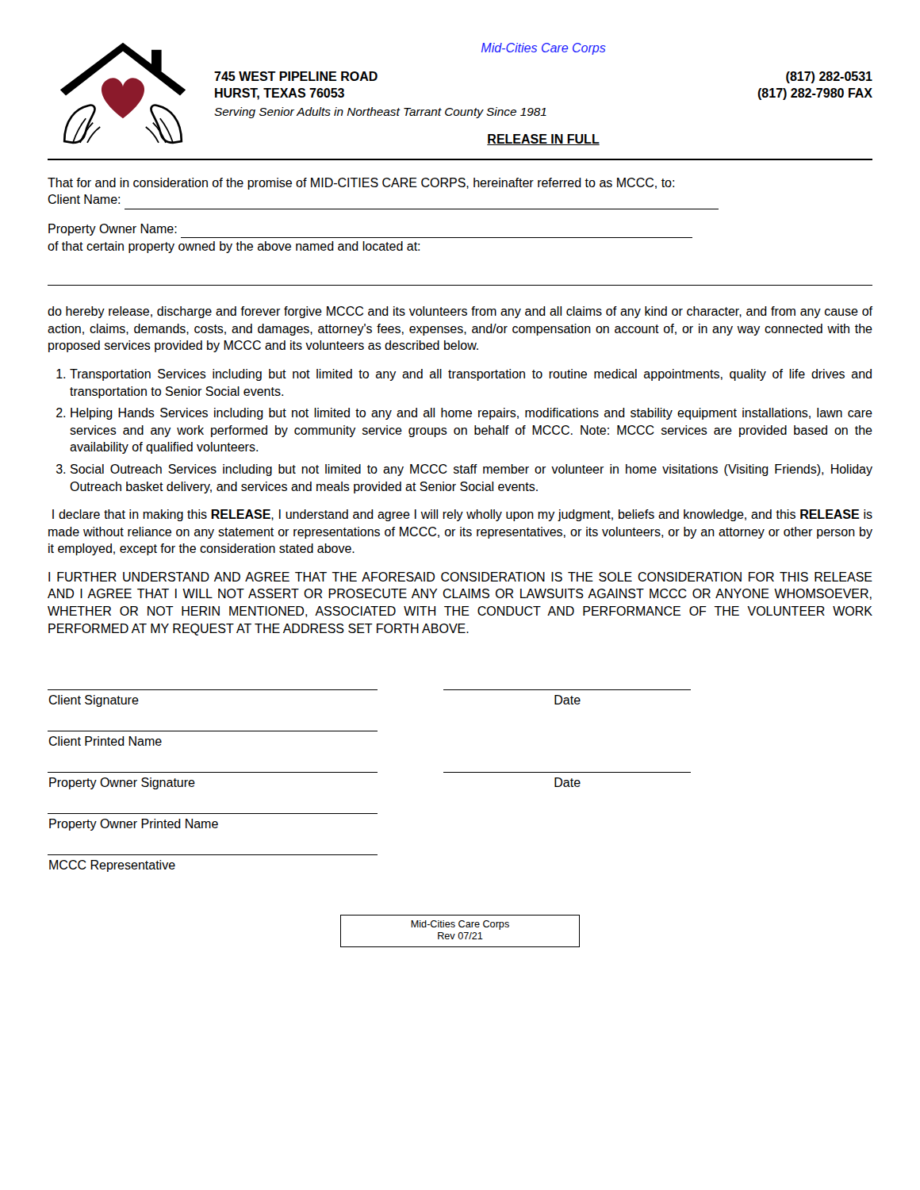Mid-Cities Care Corps
745 WEST PIPELINE ROAD (817) 282-0531
HURST, TEXAS 76053 (817) 282-7980 FAX
Serving Senior Adults in Northeast Tarrant County Since 1981
RELEASE IN FULL
That for and in consideration of the promise of MID-CITIES CARE CORPS, hereinafter referred to as MCCC, to:
Client Name:
Property Owner Name:
of that certain property owned by the above named and located at:
do hereby release, discharge and forever forgive MCCC and its volunteers from any and all claims of any kind or character, and from any cause of action, claims, demands, costs, and damages, attorney's fees, expenses, and/or compensation on account of, or in any way connected with the proposed services provided by MCCC and its volunteers as described below.
Transportation Services including but not limited to any and all transportation to routine medical appointments, quality of life drives and transportation to Senior Social events.
Helping Hands Services including but not limited to any and all home repairs, modifications and stability equipment installations, lawn care services and any work performed by community service groups on behalf of MCCC. Note: MCCC services are provided based on the availability of qualified volunteers.
Social Outreach Services including but not limited to any MCCC staff member or volunteer in home visitations (Visiting Friends), Holiday Outreach basket delivery, and services and meals provided at Senior Social events.
I declare that in making this RELEASE, I understand and agree I will rely wholly upon my judgment, beliefs and knowledge, and this RELEASE is made without reliance on any statement or representations of MCCC, or its representatives, or its volunteers, or by an attorney or other person by it employed, except for the consideration stated above.
I further understand and agree that the aforesaid consideration is the sole consideration for this release and I agree that I will not assert or prosecute any claims or lawsuits against MCCC or anyone whomsoever, whether or not herin mentioned, associated with the conduct and performance of the volunteer work performed at my request at the address set forth above.
| Client Signature | | Date | |
| Client Printed Name | | | |
| Property Owner Signature | | Date | |
| Property Owner Printed Name | | | |
| MCCC Representative | | | |
Mid-Cities Care Corps
Rev 07/21